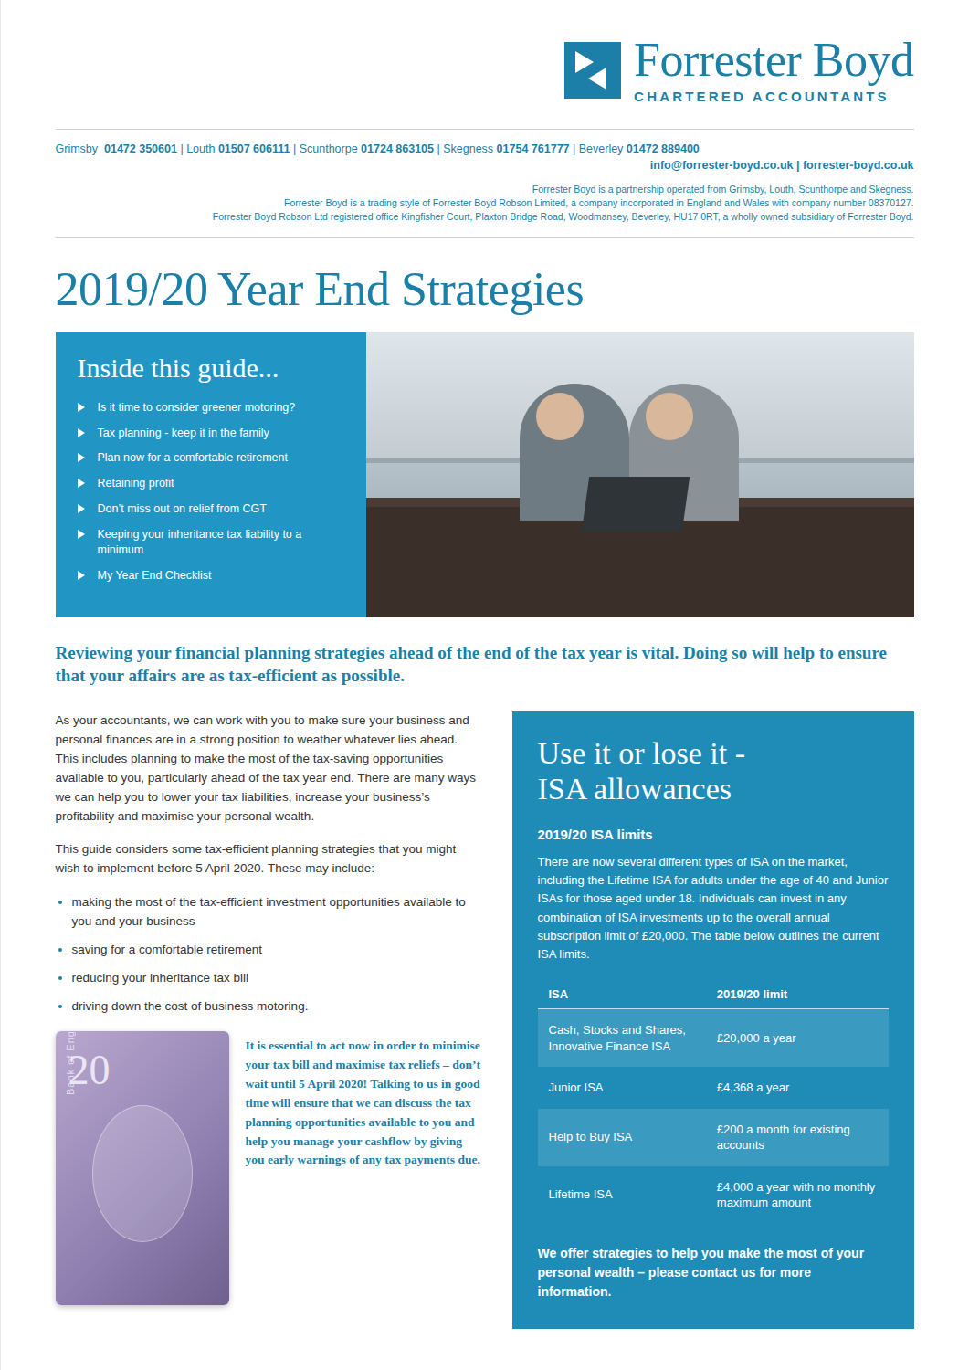Forrester Boyd
CHARTERED ACCOUNTANTS
Grimsby 01472 350601 | Louth 01507 606111 | Scunthorpe 01724 863105 | Skegness 01754 761777 | Beverley 01472 889400
info@forrester-boyd.co.uk | forrester-boyd.co.uk
Forrester Boyd is a partnership operated from Grimsby, Louth, Scunthorpe and Skegness.
Forrester Boyd is a trading style of Forrester Boyd Robson Limited, a company incorporated in England and Wales with company number 08370127.
Forrester Boyd Robson Ltd registered office Kingfisher Court, Plaxton Bridge Road, Woodmansey, Beverley, HU17 0RT, a wholly owned subsidiary of Forrester Boyd.
2019/20 Year End Strategies
Inside this guide...
Is it time to consider greener motoring?
Tax planning - keep it in the family
Plan now for a comfortable retirement
Retaining profit
Don’t miss out on relief from CGT
Keeping your inheritance tax liability to a minimum
My Year End Checklist
Reviewing your financial planning strategies ahead of the end of the tax year is vital. Doing so will help to ensure that your affairs are as tax-efficient as possible.
As your accountants, we can work with you to make sure your business and personal finances are in a strong position to weather whatever lies ahead. This includes planning to make the most of the tax-saving opportunities available to you, particularly ahead of the tax year end. There are many ways we can help you to lower your tax liabilities, increase your business’s profitability and maximise your personal wealth.
This guide considers some tax-efficient planning strategies that you might wish to implement before 5 April 2020. These may include:
making the most of the tax-efficient investment opportunities available to you and your business
saving for a comfortable retirement
reducing your inheritance tax bill
driving down the cost of business motoring.
It is essential to act now in order to minimise your tax bill and maximise tax reliefs – don’t wait until 5 April 2020! Talking to us in good time will ensure that we can discuss the tax planning opportunities available to you and help you manage your cashflow by giving you early warnings of any tax payments due.
Use it or lose it -
ISA allowances
2019/20 ISA limits
There are now several different types of ISA on the market, including the Lifetime ISA for adults under the age of 40 and Junior ISAs for those aged under 18. Individuals can invest in any combination of ISA investments up to the overall annual subscription limit of £20,000. The table below outlines the current ISA limits.
| ISA | 2019/20 limit |
| --- | --- |
| Cash, Stocks and Shares, Innovative Finance ISA | £20,000 a year |
| Junior ISA | £4,368 a year |
| Help to Buy ISA | £200 a month for existing accounts |
| Lifetime ISA | £4,000 a year with no monthly maximum amount |
We offer strategies to help you make the most of your personal wealth – please contact us for more information.